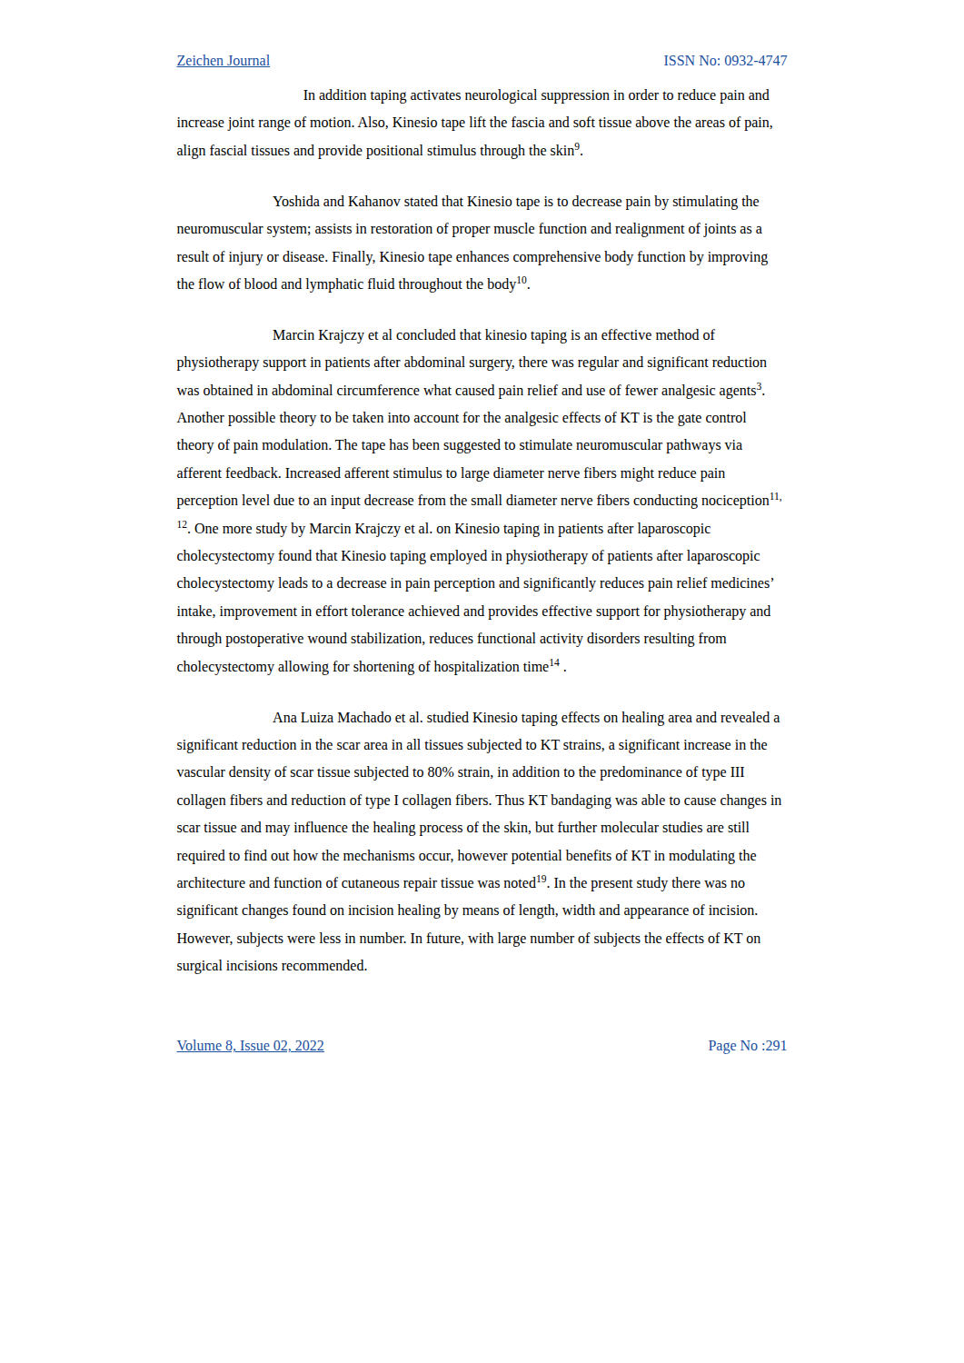Zeichen Journal ISSN No: 0932-4747
In addition taping activates neurological suppression in order to reduce pain and increase joint range of motion. Also, Kinesio tape lift the fascia and soft tissue above the areas of pain, align fascial tissues and provide positional stimulus through the skin9.
Yoshida and Kahanov stated that Kinesio tape is to decrease pain by stimulating the neuromuscular system; assists in restoration of proper muscle function and realignment of joints as a result of injury or disease. Finally, Kinesio tape enhances comprehensive body function by improving the flow of blood and lymphatic fluid throughout the body10.
Marcin Krajczy et al concluded that kinesio taping is an effective method of physiotherapy support in patients after abdominal surgery, there was regular and significant reduction was obtained in abdominal circumference what caused pain relief and use of fewer analgesic agents3. Another possible theory to be taken into account for the analgesic effects of KT is the gate control theory of pain modulation. The tape has been suggested to stimulate neuromuscular pathways via afferent feedback. Increased afferent stimulus to large diameter nerve fibers might reduce pain perception level due to an input decrease from the small diameter nerve fibers conducting nociception11, 12. One more study by Marcin Krajczy et al. on Kinesio taping in patients after laparoscopic cholecystectomy found that Kinesio taping employed in physiotherapy of patients after laparoscopic cholecystectomy leads to a decrease in pain perception and significantly reduces pain relief medicines’ intake, improvement in effort tolerance achieved and provides effective support for physiotherapy and through postoperative wound stabilization, reduces functional activity disorders resulting from cholecystectomy allowing for shortening of hospitalization time14 .
Ana Luiza Machado et al. studied Kinesio taping effects on healing area and revealed a significant reduction in the scar area in all tissues subjected to KT strains, a significant increase in the vascular density of scar tissue subjected to 80% strain, in addition to the predominance of type III collagen fibers and reduction of type I collagen fibers. Thus KT bandaging was able to cause changes in scar tissue and may influence the healing process of the skin, but further molecular studies are still required to find out how the mechanisms occur, however potential benefits of KT in modulating the architecture and function of cutaneous repair tissue was noted19. In the present study there was no significant changes found on incision healing by means of length, width and appearance of incision. However, subjects were less in number. In future, with large number of subjects the effects of KT on surgical incisions recommended.
Volume 8, Issue 02, 2022 Page No :291